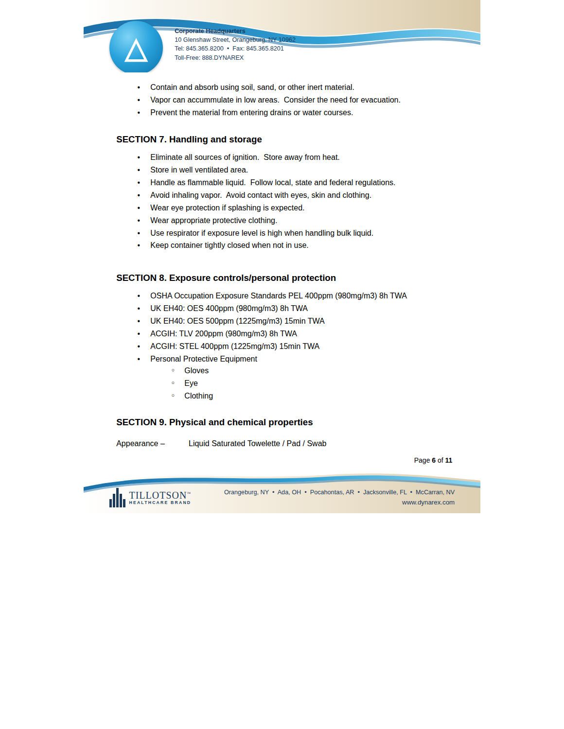△
dynarex
Corporate Headquarters
10 Glenshaw Street, Orangeburg, NY 10962
Tel: 845.365.8200 • Fax: 845.365.8201
Toll-Free: 888.DYNAREX
Contain and absorb using soil, sand, or other inert material.
Vapor can accummulate in low areas. Consider the need for evacuation.
Prevent the material from entering drains or water courses.
SECTION 7. Handling and storage
Eliminate all sources of ignition. Store away from heat.
Store in well ventilated area.
Handle as flammable liquid. Follow local, state and federal regulations.
Avoid inhaling vapor. Avoid contact with eyes, skin and clothing.
Wear eye protection if splashing is expected.
Wear appropriate protective clothing.
Use respirator if exposure level is high when handling bulk liquid.
Keep container tightly closed when not in use.
SECTION 8. Exposure controls/personal protection
OSHA Occupation Exposure Standards PEL 400ppm (980mg/m3) 8h TWA
UK EH40: OES 400ppm (980mg/m3) 8h TWA
UK EH40: OES 500ppm (1225mg/m3) 15min TWA
ACGIH: TLV 200ppm (980mg/m3) 8h TWA
ACGIH: STEL 400ppm (1225mg/m3) 15min TWA
Personal Protective Equipment
Gloves
Eye
Clothing
SECTION 9. Physical and chemical properties
Appearance –Liquid Saturated Towelette / Pad / Swab
Page 6 of 11
TILLOTSON™
HEALTHCARE BRAND
Orangeburg, NY • Ada, OH • Pocahontas, AR • Jacksonville, FL • McCarran, NV
www.dynarex.com